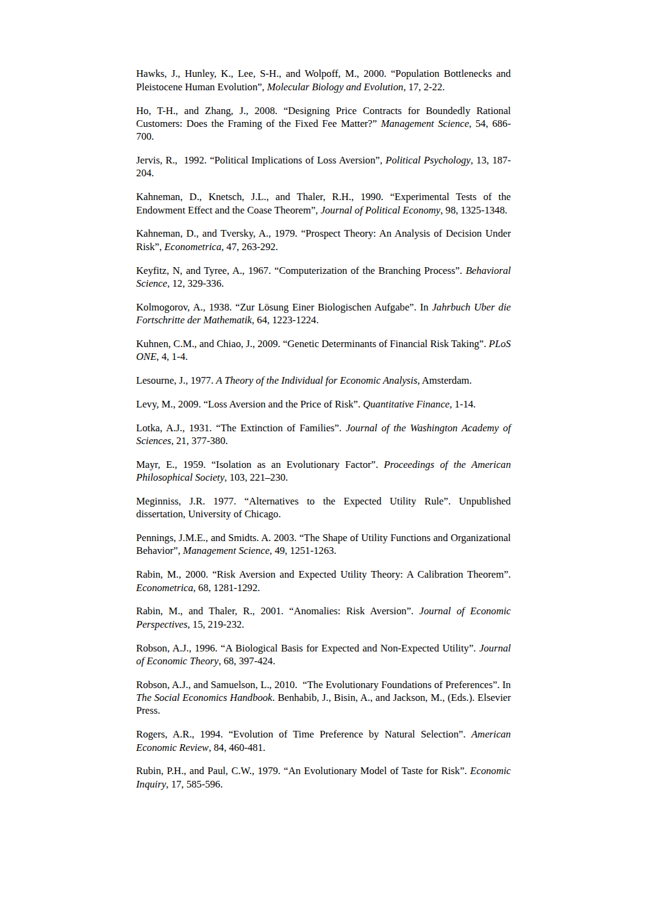Hawks, J., Hunley, K., Lee, S-H., and Wolpoff, M., 2000. “Population Bottlenecks and Pleistocene Human Evolution”, Molecular Biology and Evolution, 17, 2-22.
Ho, T-H., and Zhang, J., 2008. “Designing Price Contracts for Boundedly Rational Customers: Does the Framing of the Fixed Fee Matter?” Management Science, 54, 686-700.
Jervis, R., 1992. “Political Implications of Loss Aversion”, Political Psychology, 13, 187-204.
Kahneman, D., Knetsch, J.L., and Thaler, R.H., 1990. “Experimental Tests of the Endowment Effect and the Coase Theorem”, Journal of Political Economy, 98, 1325-1348.
Kahneman, D., and Tversky, A., 1979. “Prospect Theory: An Analysis of Decision Under Risk”, Econometrica, 47, 263-292.
Keyfitz, N, and Tyree, A., 1967. “Computerization of the Branching Process”. Behavioral Science, 12, 329-336.
Kolmogorov, A., 1938. “Zur Lösung Einer Biologischen Aufgabe”. In Jahrbuch Uber die Fortschritte der Mathematik, 64, 1223-1224.
Kuhnen, C.M., and Chiao, J., 2009. “Genetic Determinants of Financial Risk Taking”. PLoS ONE, 4, 1-4.
Lesourne, J., 1977. A Theory of the Individual for Economic Analysis, Amsterdam.
Levy, M., 2009. “Loss Aversion and the Price of Risk”. Quantitative Finance, 1-14.
Lotka, A.J., 1931. “The Extinction of Families”. Journal of the Washington Academy of Sciences, 21, 377-380.
Mayr, E., 1959. “Isolation as an Evolutionary Factor”. Proceedings of the American Philosophical Society, 103, 221–230.
Meginniss, J.R. 1977. “Alternatives to the Expected Utility Rule”. Unpublished dissertation, University of Chicago.
Pennings, J.M.E., and Smidts. A. 2003. “The Shape of Utility Functions and Organizational Behavior”, Management Science, 49, 1251-1263.
Rabin, M., 2000. “Risk Aversion and Expected Utility Theory: A Calibration Theorem”. Econometrica, 68, 1281-1292.
Rabin, M., and Thaler, R., 2001. “Anomalies: Risk Aversion”. Journal of Economic Perspectives, 15, 219-232.
Robson, A.J., 1996. “A Biological Basis for Expected and Non-Expected Utility”. Journal of Economic Theory, 68, 397-424.
Robson, A.J., and Samuelson, L., 2010. “The Evolutionary Foundations of Preferences”. In The Social Economics Handbook. Benhabib, J., Bisin, A., and Jackson, M., (Eds.). Elsevier Press.
Rogers, A.R., 1994. “Evolution of Time Preference by Natural Selection”. American Economic Review, 84, 460-481.
Rubin, P.H., and Paul, C.W., 1979. “An Evolutionary Model of Taste for Risk”. Economic Inquiry, 17, 585-596.